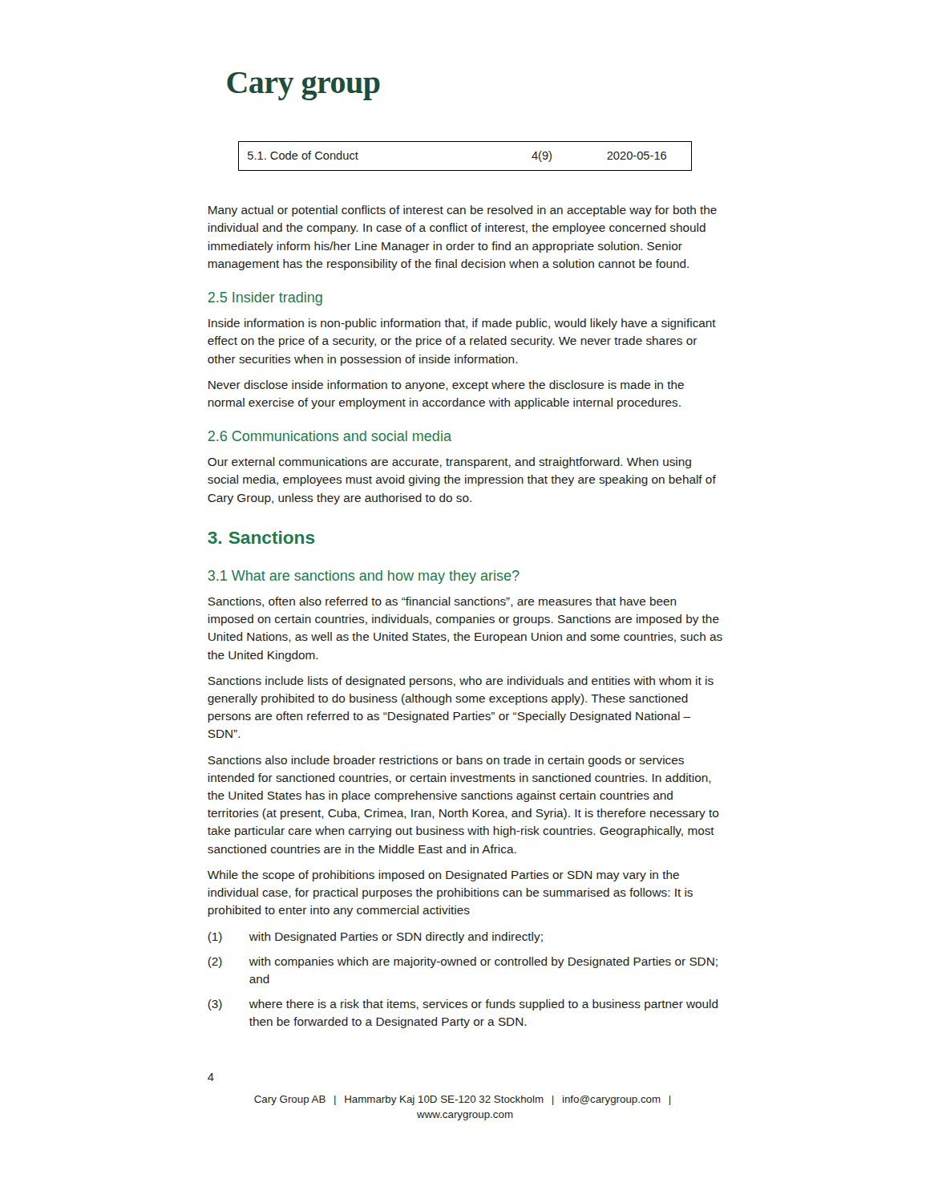Cary group
| 5.1. Code of Conduct | 4(9) | 2020-05-16 |
Many actual or potential conflicts of interest can be resolved in an acceptable way for both the individual and the company. In case of a conflict of interest, the employee concerned should immediately inform his/her Line Manager in order to find an appropriate solution. Senior management has the responsibility of the final decision when a solution cannot be found.
2.5 Insider trading
Inside information is non-public information that, if made public, would likely have a significant effect on the price of a security, or the price of a related security. We never trade shares or other securities when in possession of inside information.
Never disclose inside information to anyone, except where the disclosure is made in the normal exercise of your employment in accordance with applicable internal procedures.
2.6 Communications and social media
Our external communications are accurate, transparent, and straightforward. When using social media, employees must avoid giving the impression that they are speaking on behalf of Cary Group, unless they are authorised to do so.
3. Sanctions
3.1 What are sanctions and how may they arise?
Sanctions, often also referred to as “financial sanctions”, are measures that have been imposed on certain countries, individuals, companies or groups. Sanctions are imposed by the United Nations, as well as the United States, the European Union and some countries, such as the United Kingdom.
Sanctions include lists of designated persons, who are individuals and entities with whom it is generally prohibited to do business (although some exceptions apply). These sanctioned persons are often referred to as “Designated Parties” or “Specially Designated National – SDN”.
Sanctions also include broader restrictions or bans on trade in certain goods or services intended for sanctioned countries, or certain investments in sanctioned countries. In addition, the United States has in place comprehensive sanctions against certain countries and territories (at present, Cuba, Crimea, Iran, North Korea, and Syria). It is therefore necessary to take particular care when carrying out business with high-risk countries. Geographically, most sanctioned countries are in the Middle East and in Africa.
While the scope of prohibitions imposed on Designated Parties or SDN may vary in the individual case, for practical purposes the prohibitions can be summarised as follows: It is prohibited to enter into any commercial activities
(1) with Designated Parties or SDN directly and indirectly;
(2) with companies which are majority-owned or controlled by Designated Parties or SDN; and
(3) where there is a risk that items, services or funds supplied to a business partner would then be forwarded to a Designated Party or a SDN.
4
Cary Group AB | Hammarby Kaj 10D SE-120 32 Stockholm | info@carygroup.com | www.carygroup.com